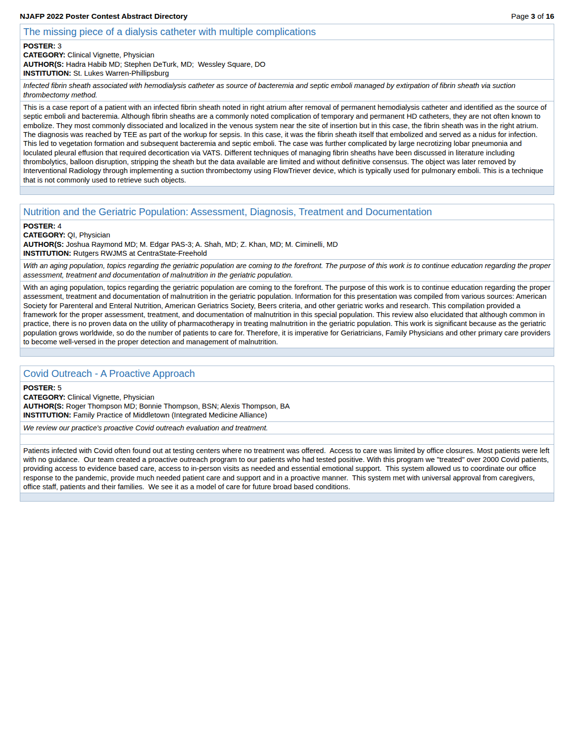NJAFP 2022 Poster Contest Abstract Directory Page 3 of 16
| The missing piece of a dialysis catheter with multiple complications |
| POSTER: 3 CATEGORY: Clinical Vignette, Physician AUTHOR(S: Hadra Habib MD; Stephen DeTurk, MD; Wessley Square, DO INSTITUTION: St. Lukes Warren-Phillipsburg |
| Infected fibrin sheath associated with hemodialysis catheter as source of bacteremia and septic emboli managed by extirpation of fibrin sheath via suction thrombectomy method. |
| This is a case report of a patient with an infected fibrin sheath noted in right atrium after removal of permanent hemodialysis catheter and identified as the source of septic emboli and bacteremia. Although fibrin sheaths are a commonly noted complication of temporary and permanent HD catheters, they are not often known to embolize. They most commonly dissociated and localized in the venous system near the site of insertion but in this case, the fibrin sheath was in the right atrium. The diagnosis was reached by TEE as part of the workup for sepsis. In this case, it was the fibrin sheath itself that embolized and served as a nidus for infection. This led to vegetation formation and subsequent bacteremia and septic emboli. The case was further complicated by large necrotizing lobar pneumonia and loculated pleural effusion that required decortication via VATS. Different techniques of managing fibrin sheaths have been discussed in literature including thrombolytics, balloon disruption, stripping the sheath but the data available are limited and without definitive consensus. The object was later removed by Interventional Radiology through implementing a suction thrombectomy using FlowTriever device, which is typically used for pulmonary emboli. This is a technique that is not commonly used to retrieve such objects. |
| Nutrition and the Geriatric Population: Assessment, Diagnosis, Treatment and Documentation |
| POSTER: 4 CATEGORY: QI, Physician AUTHOR(S: Joshua Raymond MD; M. Edgar PAS-3; A. Shah, MD; Z. Khan, MD; M. Ciminelli, MD INSTITUTION: Rutgers RWJMS at CentraState-Freehold |
| With an aging population, topics regarding the geriatric population are coming to the forefront. The purpose of this work is to continue education regarding the proper assessment, treatment and documentation of malnutrition in the geriatric population. |
| With an aging population, topics regarding the geriatric population are coming to the forefront. The purpose of this work is to continue education regarding the proper assessment, treatment and documentation of malnutrition in the geriatric population. Information for this presentation was compiled from various sources: American Society for Parenteral and Enteral Nutrition, American Geriatrics Society, Beers criteria, and other geriatric works and research. This compilation provided a framework for the proper assessment, treatment, and documentation of malnutrition in this special population. This review also elucidated that although common in practice, there is no proven data on the utility of pharmacotherapy in treating malnutrition in the geriatric population. This work is significant because as the geriatric population grows worldwide, so do the number of patients to care for. Therefore, it is imperative for Geriatricians, Family Physicians and other primary care providers to become well-versed in the proper detection and management of malnutrition. |
| Covid Outreach - A Proactive Approach |
| POSTER: 5 CATEGORY: Clinical Vignette, Physician AUTHOR(S: Roger Thompson MD; Bonnie Thompson, BSN; Alexis Thompson, BA INSTITUTION: Family Practice of Middletown (Integrated Medicine Alliance) |
| We review our practice's proactive Covid outreach evaluation and treatment. |
| Patients infected with Covid often found out at testing centers where no treatment was offered. Access to care was limited by office closures. Most patients were left with no guidance. Our team created a proactive outreach program to our patients who had tested positive. With this program we "treated" over 2000 Covid patients, providing access to evidence based care, access to in-person visits as needed and essential emotional support. This system allowed us to coordinate our office response to the pandemic, provide much needed patient care and support and in a proactive manner. This system met with universal approval from caregivers, office staff, patients and their families. We see it as a model of care for future broad based conditions. |